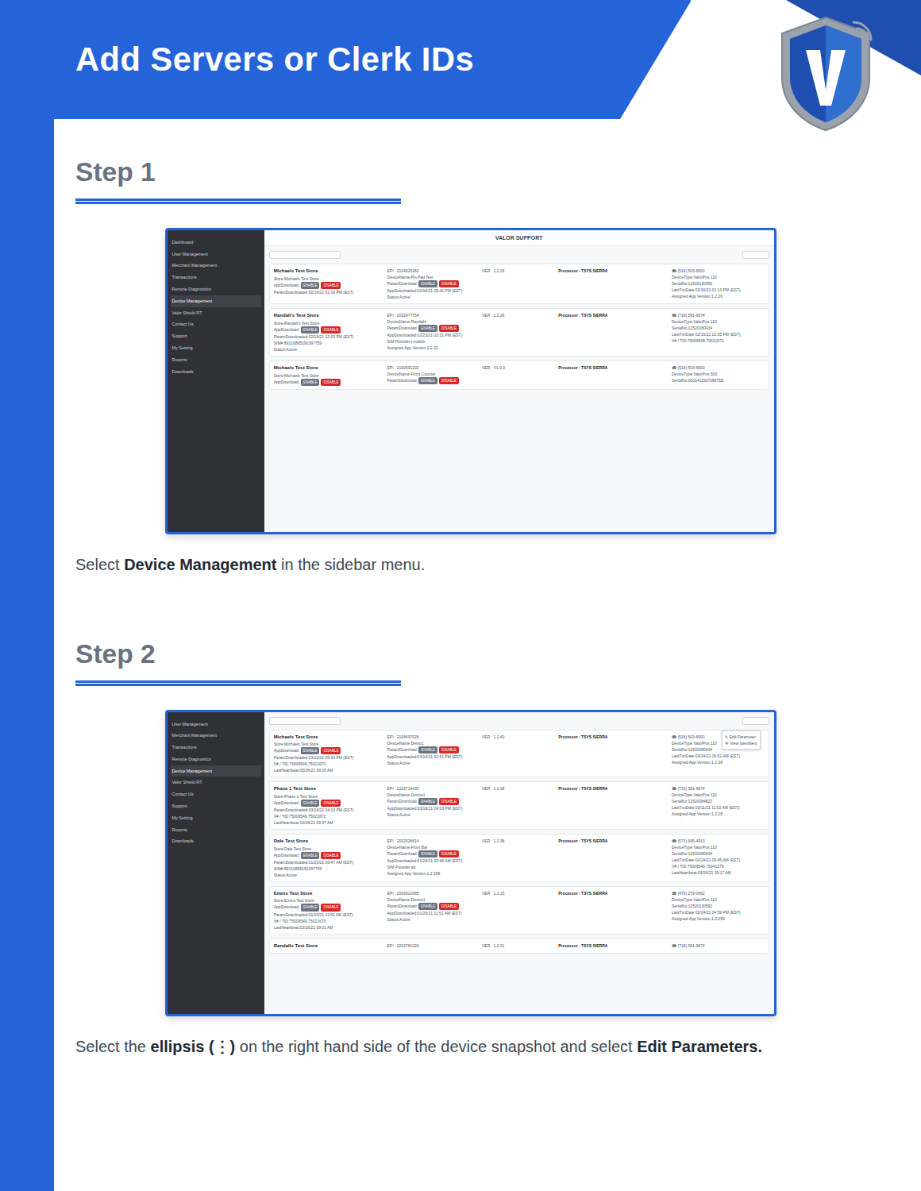Valor shield logo
Add Servers or Clerk IDs
Step 1
Dashboard
User Management
Merchant Management
Transactions
Remote Diagnostics
Device Management
Valor Shield RT
Contact Us
Support
My Setting
Reports
Downloads
VALOR SUPPORT
Michaels Test Store
Store:Michaels Test Store
AppDownload: ENABLE DISABLE
ParamDownloaded:02/16/21 01:09 PM (EST)
EPI : 2104626362
DeviceName:Pin Pad Test
ParamDownload: ENABLE DISABLE
AppDownloaded:02/16/21 05:41 PM (EST)
Status:Active
VER : 1.2.26
Processor : TSYS SIERRA
☎ (516) 503-6500
DeviceType:ValorPos 110
SerialNo:12520130555
LastTxnDate:02/16/21 01:13 PM (EST)
Assigned App Version:1.2.26
Randall's Test Store
Store:Randall's Test Store
AppDownload: ENABLE DISABLE
ParamDownloaded:02/16/21 12:03 PM (EST)
SIM#:89310895190397759
Status:Active
EPI : 2032977754
DeviceName:Randalls
ParamDownload: ENABLE DISABLE
AppDownloaded:02/23/21 03:31 PM (EST)
SIM Provider:t-mobile
Assigned App Version:1.2.22
VER : 1.2.26
Processor : TSYS SIERRA
☎ (718) 581-9674
DeviceType:ValorPos 110
SerialNo:12520180434
LastTxnDate:02/16/21 12:05 PM (EST)
V# / TID:75009549,75021670
Michaels Test Store
Store:Michaels Test Store
AppDownload: ENABLE DISABLE
EPI : 2100691202
DeviceName:Front Counter
ParamDownload: ENABLE DISABLE
VER : V1.0.0
Processor : TSYS SIERRA
☎ (516) 503-6500
DeviceType:ValorPos 500
SerialNo:000141193728875B
Select Device Management in the sidebar menu.
Step 2
User Management
Merchant Management
Transactions
Remote Diagnostics
Device Management
Valor Shield RT
Contact Us
Support
My Setting
Reports
Downloads
Michaels Test Store
Store:Michaels Test Store
AppDownload: ENABLE DISABLE
ParamDownloaded:03/22/21 09:53 PM (EST)
V# / TID:75009549,75021670
LastHeartbeat:03/26/21 09:20 AM
EPI : 2104697028
DeviceName:Demo1
ParamDownload: ENABLE DISABLE
AppDownloaded:03/10/21 01:51 PM (EST)
Status:Active
VER : 1.2.40
Processor : TSYS SIERRA
☎ (516) 503-6500
DeviceType:ValorPos 110
SerialNo:12520080634
LastTxnDate:03/24/21 09:52 AM (EST)
Assigned App Version:1.2.38
✎ Edit Parameter
👁 View Identifiers
Phase 1 Test Store
Store:Phase 1 Test Store
AppDownload: ENABLE DISABLE
ParamDownloaded:03/16/21 04:03 PM (EST)
V# / TID:75009549,75021670
LastHeartbeat:03/26/21 09:37 AM
EPI : 2102716439
DeviceName:Device1
ParamDownload: ENABLE DISABLE
AppDownloaded:03/16/21 04:03 PM (EST)
Status:Active
VER : 1.2.38
Processor : TSYS SIERRA
☎ (718) 581-9674
DeviceType:ValorPos 110
SerialNo:12520084822
LastTxnDate:03/11/21 11:02 AM (EST)
Assigned App Version:1.2.28
Dale Test Store
Store:Dale Test Store
AppDownload: ENABLE DISABLE
ParamDownloaded:01/20/21 09:47 AM (EST)
SIM#:89310895190397759
Status:Active
EPI : 2032926614
DeviceName:Front Bar
ParamDownload: ENABLE DISABLE
AppDownloaded:01/20/21 09:46 AM (EST)
SIM Provider:att
Assigned App Version:1.2.296
VER : 1.2.38
Processor : TSYS SIERRA
☎ (573) 695-4913
DeviceType:ValorPos 110
SerialNo:12520080634
LastTxnDate:02/24/21 09:45 AM (EST)
V# / TID:75009549,75041279
LastHeartbeat:03/26/21 09:17 AM
Emins Test Store
Store:Emins Test Store
AppDownload: ENABLE DISABLE
ParamDownloaded:01/20/21 11:52 AM (EST)
V# / TID:75009549,75021670
LastHeartbeat:03/26/21 09:01 AM
EPI : 2003322685
DeviceName:Device1
ParamDownload: ENABLE DISABLE
AppDownloaded:01/20/21 11:51 AM (EST)
Status:Active
VER : 1.2.15
Processor : TSYS SIERRA
☎ (470) 279-0652
DeviceType:ValorPos 110
SerialNo:12520130592
LastTxnDate:02/24/21 04:59 PM (EST)
Assigned App Version:1.2.296
Randalls Test Store
EPI : 2003781026
VER : 1.2.31
Processor : TSYS SIERRA
☎ (718) 581-9674
Select the ellipsis (⋮) on the right hand side of the device snapshot and select Edit Parameters.